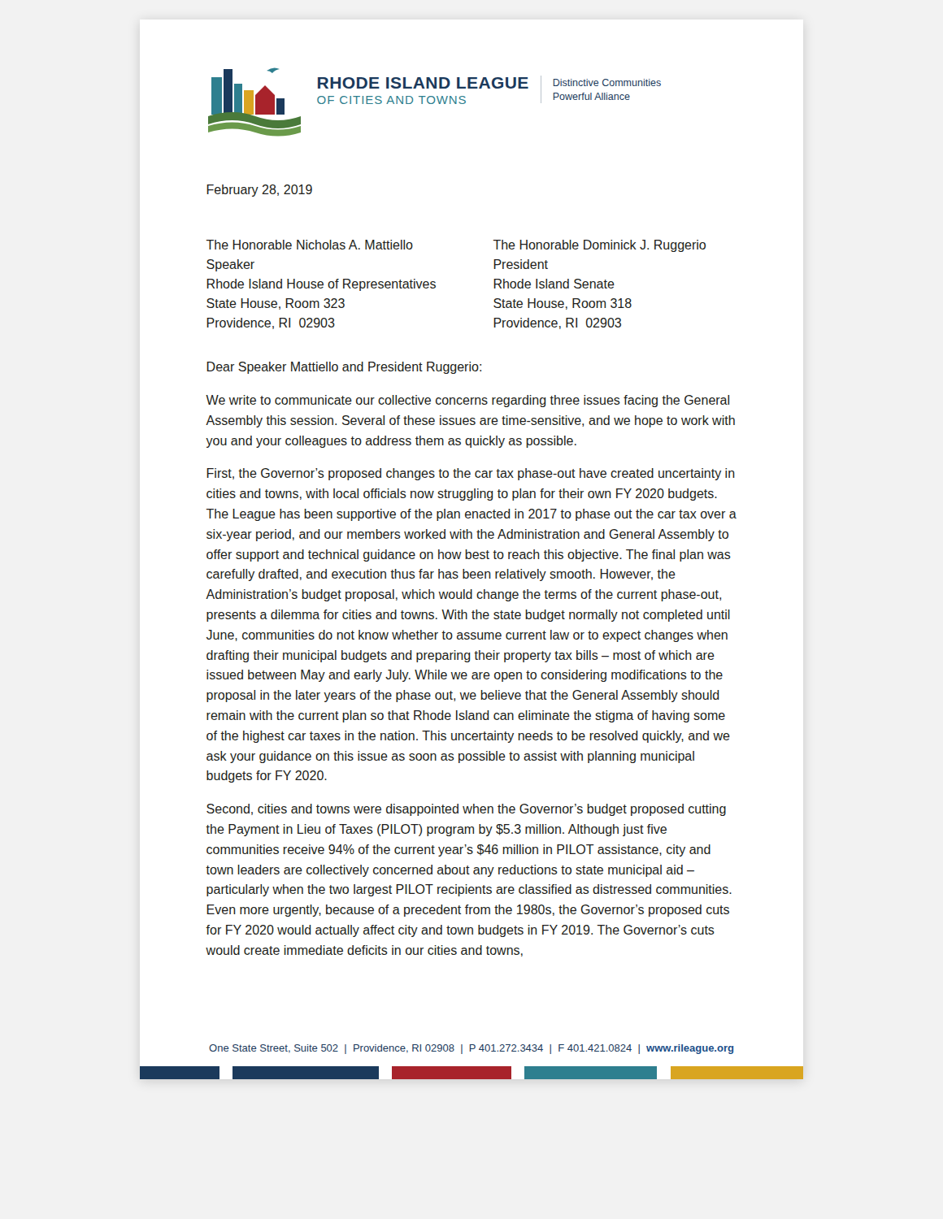Rhode Island League
of Cities and Towns
Distinctive Communities
Powerful Alliance
February 28, 2019
The Honorable Nicholas A. Mattiello
Speaker
Rhode Island House of Representatives
State House, Room 323
Providence, RI 02903
The Honorable Dominick J. Ruggerio
President
Rhode Island Senate
State House, Room 318
Providence, RI 02903
Dear Speaker Mattiello and President Ruggerio:
We write to communicate our collective concerns regarding three issues facing the General Assembly this session. Several of these issues are time-sensitive, and we hope to work with you and your colleagues to address them as quickly as possible.
First, the Governor’s proposed changes to the car tax phase-out have created uncertainty in cities and towns, with local officials now struggling to plan for their own FY 2020 budgets. The League has been supportive of the plan enacted in 2017 to phase out the car tax over a six-year period, and our members worked with the Administration and General Assembly to offer support and technical guidance on how best to reach this objective. The final plan was carefully drafted, and execution thus far has been relatively smooth. However, the Administration’s budget proposal, which would change the terms of the current phase-out, presents a dilemma for cities and towns. With the state budget normally not completed until June, communities do not know whether to assume current law or to expect changes when drafting their municipal budgets and preparing their property tax bills – most of which are issued between May and early July. While we are open to considering modifications to the proposal in the later years of the phase out, we believe that the General Assembly should remain with the current plan so that Rhode Island can eliminate the stigma of having some of the highest car taxes in the nation. This uncertainty needs to be resolved quickly, and we ask your guidance on this issue as soon as possible to assist with planning municipal budgets for FY 2020.
Second, cities and towns were disappointed when the Governor’s budget proposed cutting the Payment in Lieu of Taxes (PILOT) program by $5.3 million. Although just five communities receive 94% of the current year’s $46 million in PILOT assistance, city and town leaders are collectively concerned about any reductions to state municipal aid – particularly when the two largest PILOT recipients are classified as distressed communities. Even more urgently, because of a precedent from the 1980s, the Governor’s proposed cuts for FY 2020 would actually affect city and town budgets in FY 2019. The Governor’s cuts would create immediate deficits in our cities and towns,
One State Street, Suite 502 | Providence, RI 02908 | P 401.272.3434 | F 401.421.0824 | www.rileague.org